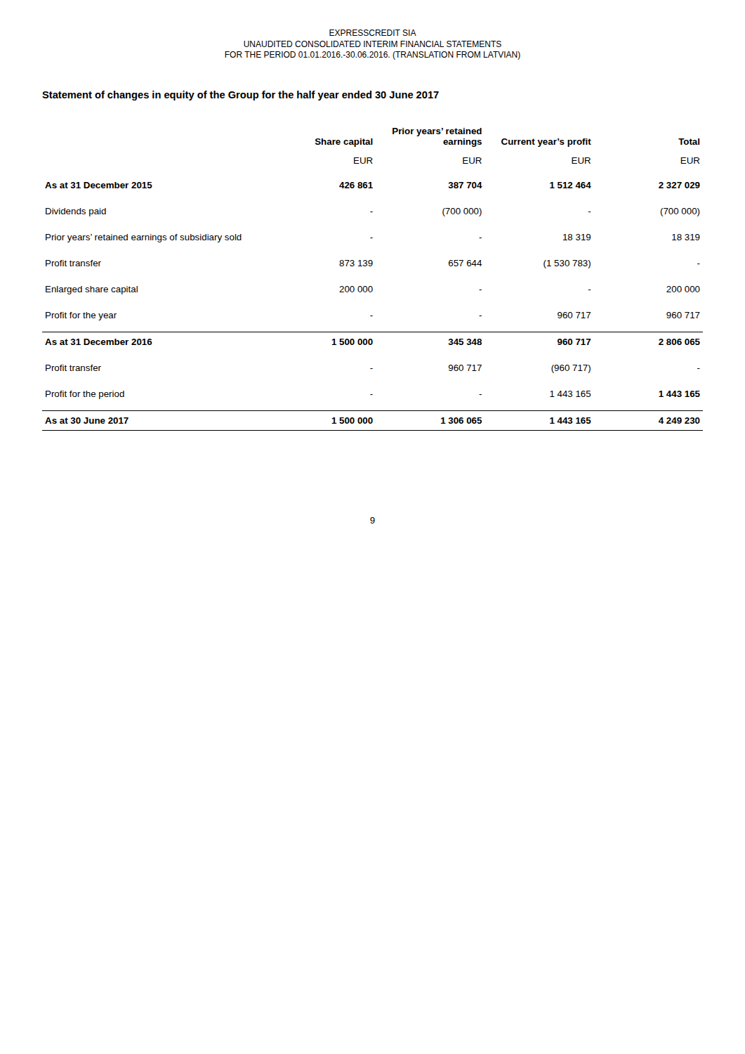EXPRESSCREDIT SIA
UNAUDITED CONSOLIDATED INTERIM FINANCIAL STATEMENTS
FOR THE PERIOD 01.01.2016.-30.06.2016. (TRANSLATION FROM LATVIAN)
Statement of changes in equity of the Group for the half year ended 30 June 2017
| | Share capital | Prior years’ retained earnings | Current year’s profit | Total |
| --- | --- | --- | --- | --- |
| | EUR | EUR | EUR | EUR |
| As at 31 December 2015 | 426 861 | 387 704 | 1 512 464 | 2 327 029 |
| Dividends paid | - | (700 000) | - | (700 000) |
| Prior years’ retained earnings of subsidiary sold | - | - | 18 319 | 18 319 |
| Profit transfer | 873 139 | 657 644 | (1 530 783) | - |
| Enlarged share capital | 200 000 | - | - | 200 000 |
| Profit for the year | - | - | 960 717 | 960 717 |
| As at 31 December 2016 | 1 500 000 | 345 348 | 960 717 | 2 806 065 |
| Profit transfer | - | 960 717 | (960 717) | - |
| Profit for the period | - | - | 1 443 165 | 1 443 165 |
| As at 30 June 2017 | 1 500 000 | 1 306 065 | 1 443 165 | 4 249 230 |
9